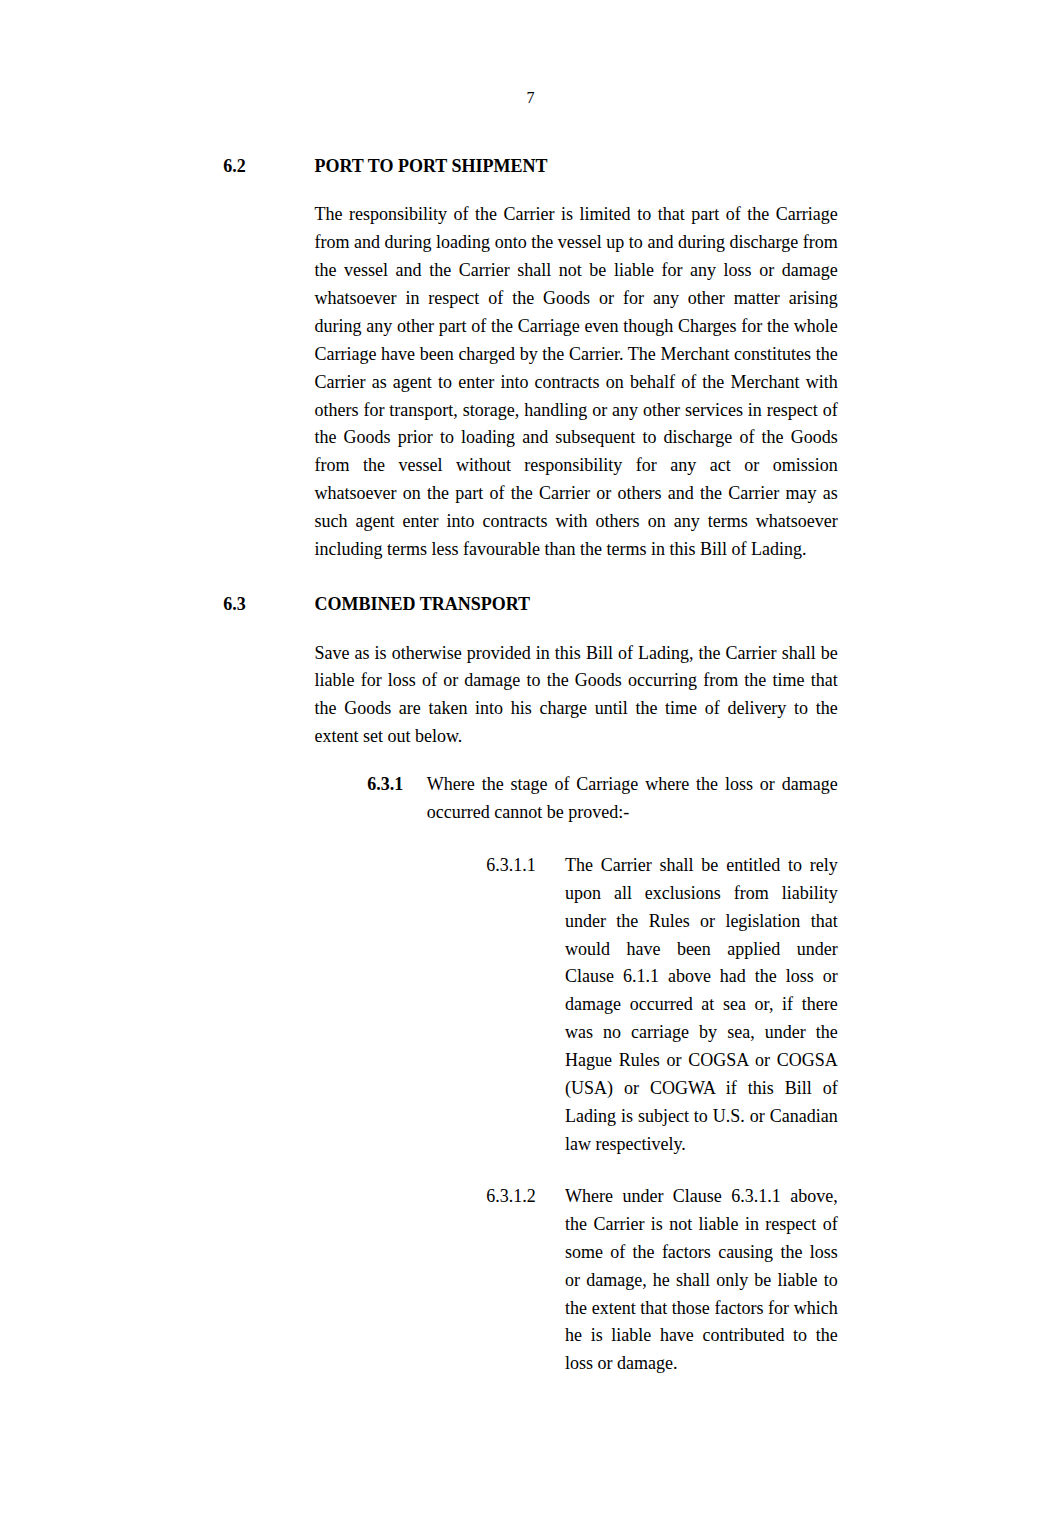7
6.2
Port to Port Shipment
The responsibility of the Carrier is limited to that part of the Carriage from and during loading onto the vessel up to and during discharge from the vessel and the Carrier shall not be liable for any loss or damage whatsoever in respect of the Goods or for any other matter arising during any other part of the Carriage even though Charges for the whole Carriage have been charged by the Carrier. The Merchant constitutes the Carrier as agent to enter into contracts on behalf of the Merchant with others for transport, storage, handling or any other services in respect of the Goods prior to loading and subsequent to discharge of the Goods from the vessel without responsibility for any act or omission whatsoever on the part of the Carrier or others and the Carrier may as such agent enter into contracts with others on any terms whatsoever including terms less favourable than the terms in this Bill of Lading.
6.3
Combined Transport
Save as is otherwise provided in this Bill of Lading, the Carrier shall be liable for loss of or damage to the Goods occurring from the time that the Goods are taken into his charge until the time of delivery to the extent set out below.
6.3.1
Where the stage of Carriage where the loss or damage occurred cannot be proved:-
6.3.1.1
The Carrier shall be entitled to rely upon all exclusions from liability under the Rules or legislation that would have been applied under Clause 6.1.1 above had the loss or damage occurred at sea or, if there was no carriage by sea, under the Hague Rules or COGSA or COGSA (USA) or COGWA if this Bill of Lading is subject to U.S. or Canadian law respectively.
6.3.1.2
Where under Clause 6.3.1.1 above, the Carrier is not liable in respect of some of the factors causing the loss or damage, he shall only be liable to the extent that those factors for which he is liable have contributed to the loss or damage.